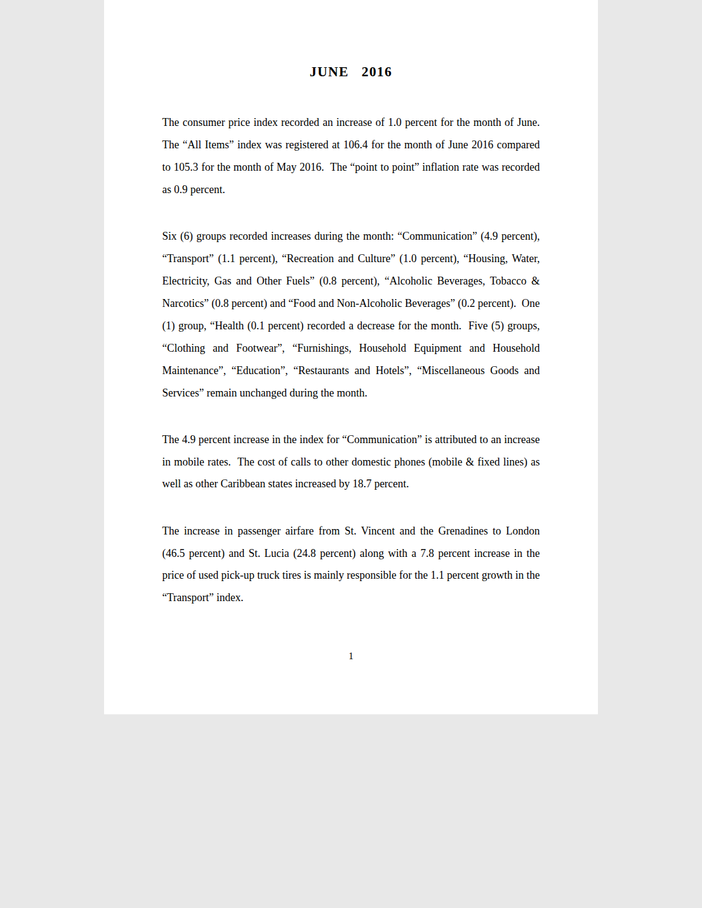JUNE 2016
The consumer price index recorded an increase of 1.0 percent for the month of June. The “All Items” index was registered at 106.4 for the month of June 2016 compared to 105.3 for the month of May 2016. The “point to point” inflation rate was recorded as 0.9 percent.
Six (6) groups recorded increases during the month: “Communication” (4.9 percent), “Transport” (1.1 percent), “Recreation and Culture” (1.0 percent), “Housing, Water, Electricity, Gas and Other Fuels” (0.8 percent), “Alcoholic Beverages, Tobacco & Narcotics” (0.8 percent) and “Food and Non-Alcoholic Beverages” (0.2 percent). One (1) group, “Health (0.1 percent) recorded a decrease for the month. Five (5) groups, “Clothing and Footwear”, “Furnishings, Household Equipment and Household Maintenance”, “Education”, “Restaurants and Hotels”, “Miscellaneous Goods and Services” remain unchanged during the month.
The 4.9 percent increase in the index for “Communication” is attributed to an increase in mobile rates. The cost of calls to other domestic phones (mobile & fixed lines) as well as other Caribbean states increased by 18.7 percent.
The increase in passenger airfare from St. Vincent and the Grenadines to London (46.5 percent) and St. Lucia (24.8 percent) along with a 7.8 percent increase in the price of used pick-up truck tires is mainly responsible for the 1.1 percent growth in the “Transport” index.
1